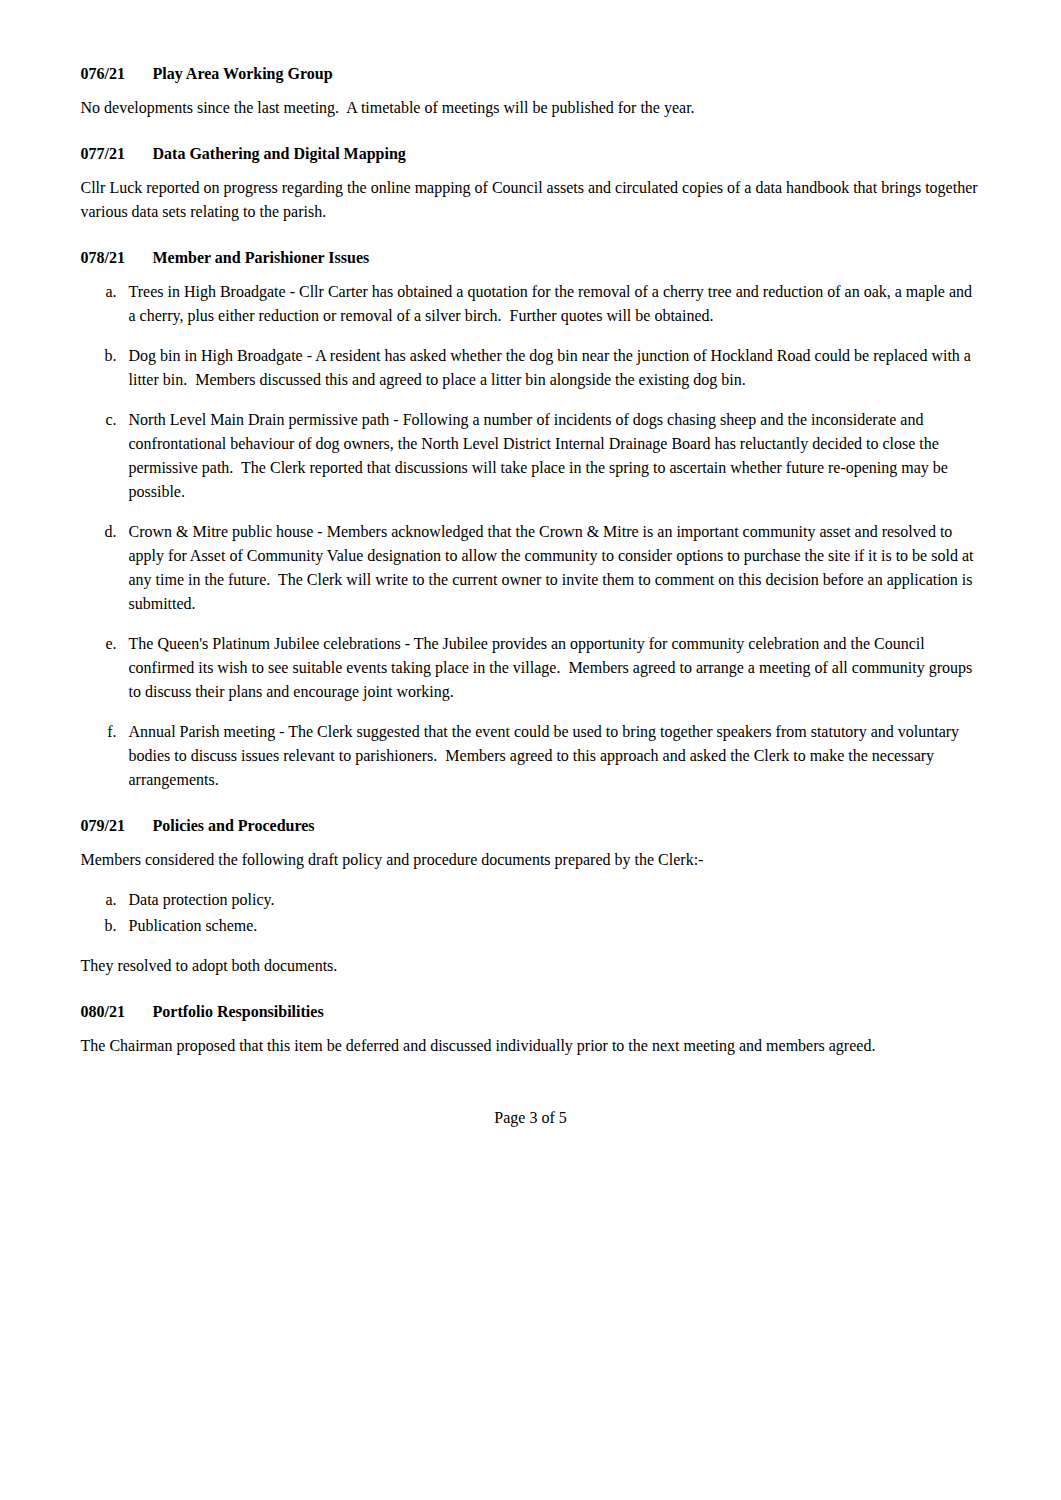076/21 Play Area Working Group
No developments since the last meeting. A timetable of meetings will be published for the year.
077/21 Data Gathering and Digital Mapping
Cllr Luck reported on progress regarding the online mapping of Council assets and circulated copies of a data handbook that brings together various data sets relating to the parish.
078/21 Member and Parishioner Issues
Trees in High Broadgate - Cllr Carter has obtained a quotation for the removal of a cherry tree and reduction of an oak, a maple and a cherry, plus either reduction or removal of a silver birch. Further quotes will be obtained.
Dog bin in High Broadgate - A resident has asked whether the dog bin near the junction of Hockland Road could be replaced with a litter bin. Members discussed this and agreed to place a litter bin alongside the existing dog bin.
North Level Main Drain permissive path - Following a number of incidents of dogs chasing sheep and the inconsiderate and confrontational behaviour of dog owners, the North Level District Internal Drainage Board has reluctantly decided to close the permissive path. The Clerk reported that discussions will take place in the spring to ascertain whether future re-opening may be possible.
Crown & Mitre public house - Members acknowledged that the Crown & Mitre is an important community asset and resolved to apply for Asset of Community Value designation to allow the community to consider options to purchase the site if it is to be sold at any time in the future. The Clerk will write to the current owner to invite them to comment on this decision before an application is submitted.
The Queen's Platinum Jubilee celebrations - The Jubilee provides an opportunity for community celebration and the Council confirmed its wish to see suitable events taking place in the village. Members agreed to arrange a meeting of all community groups to discuss their plans and encourage joint working.
Annual Parish meeting - The Clerk suggested that the event could be used to bring together speakers from statutory and voluntary bodies to discuss issues relevant to parishioners. Members agreed to this approach and asked the Clerk to make the necessary arrangements.
079/21 Policies and Procedures
Members considered the following draft policy and procedure documents prepared by the Clerk:-
Data protection policy.
Publication scheme.
They resolved to adopt both documents.
080/21 Portfolio Responsibilities
The Chairman proposed that this item be deferred and discussed individually prior to the next meeting and members agreed.
Page 3 of 5